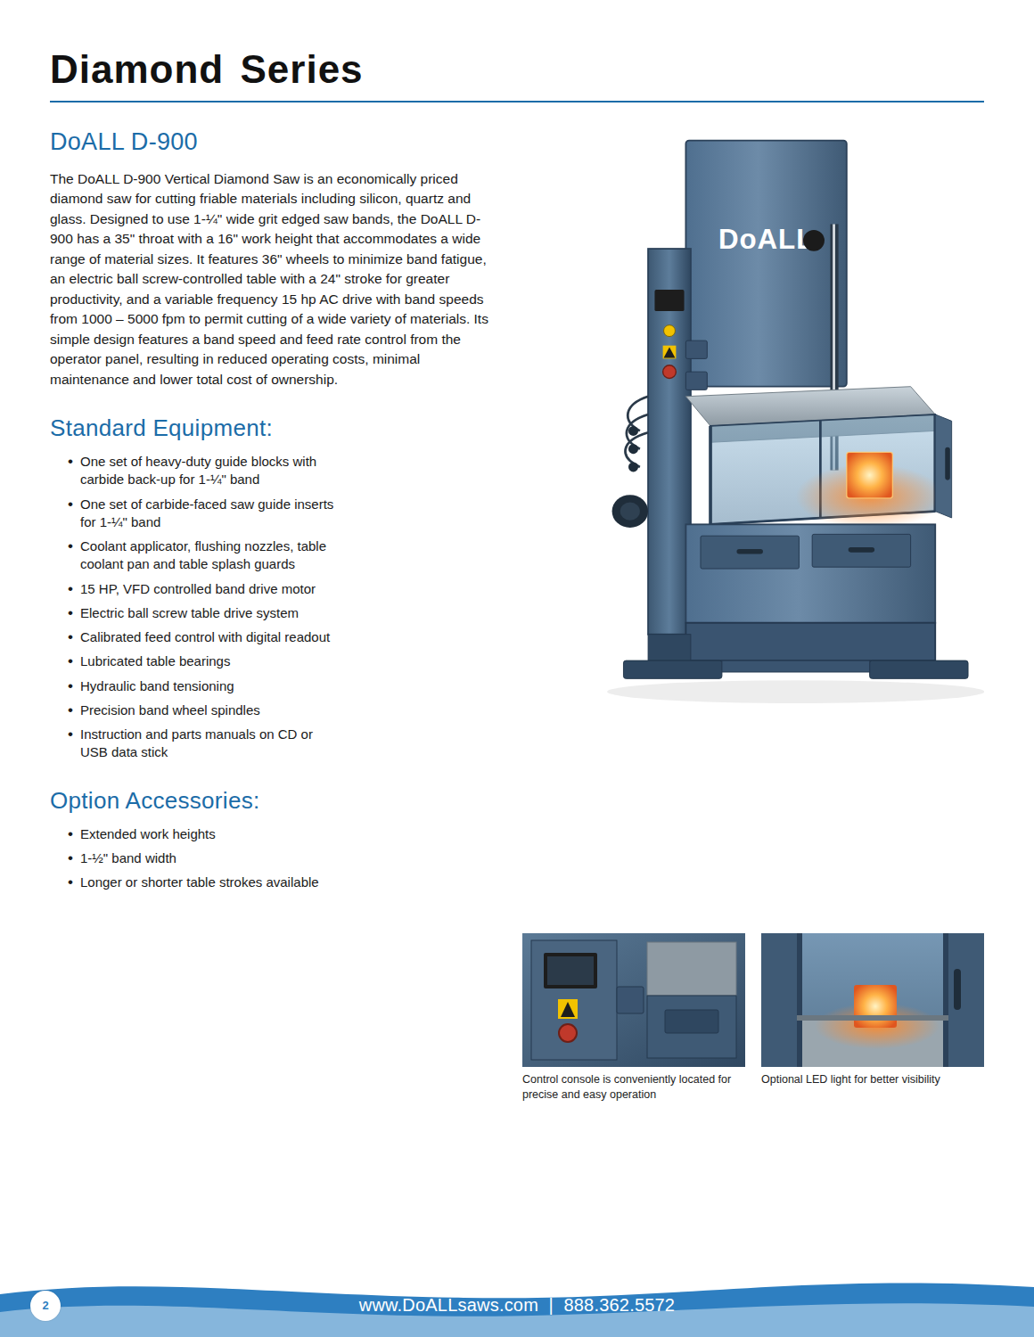Diamond Series
DoALL D-900
The DoALL D-900 Vertical Diamond Saw is an economically priced diamond saw for cutting friable materials including silicon, quartz and glass. Designed to use 1-¼" wide grit edged saw bands, the DoALL D-900 has a 35" throat with a 16" work height that accommodates a wide range of material sizes. It features 36" wheels to minimize band fatigue, an electric ball screw-controlled table with a 24" stroke for greater productivity, and a variable frequency 15 hp AC drive with band speeds from 1000 – 5000 fpm to permit cutting of a wide variety of materials. Its simple design features a band speed and feed rate control from the operator panel, resulting in reduced operating costs, minimal maintenance and lower total cost of ownership.
Standard Equipment:
One set of heavy-duty guide blocks with
carbide back-up for 1-¼" band
One set of carbide-faced saw guide inserts
for 1-¼" band
Coolant applicator, flushing nozzles, table
coolant pan and table splash guards
15 HP, VFD controlled band drive motor
Electric ball screw table drive system
Calibrated feed control with digital readout
Lubricated table bearings
Hydraulic band tensioning
Precision band wheel spindles
Instruction and parts manuals on CD or
USB data stick
Option Accessories:
Extended work heights
1-½" band width
Longer or shorter table strokes available
DoALL
Control console is conveniently located for precise and easy operation
Optional LED light for better visibility
www.DoALLsaws.com | 888.362.5572
2